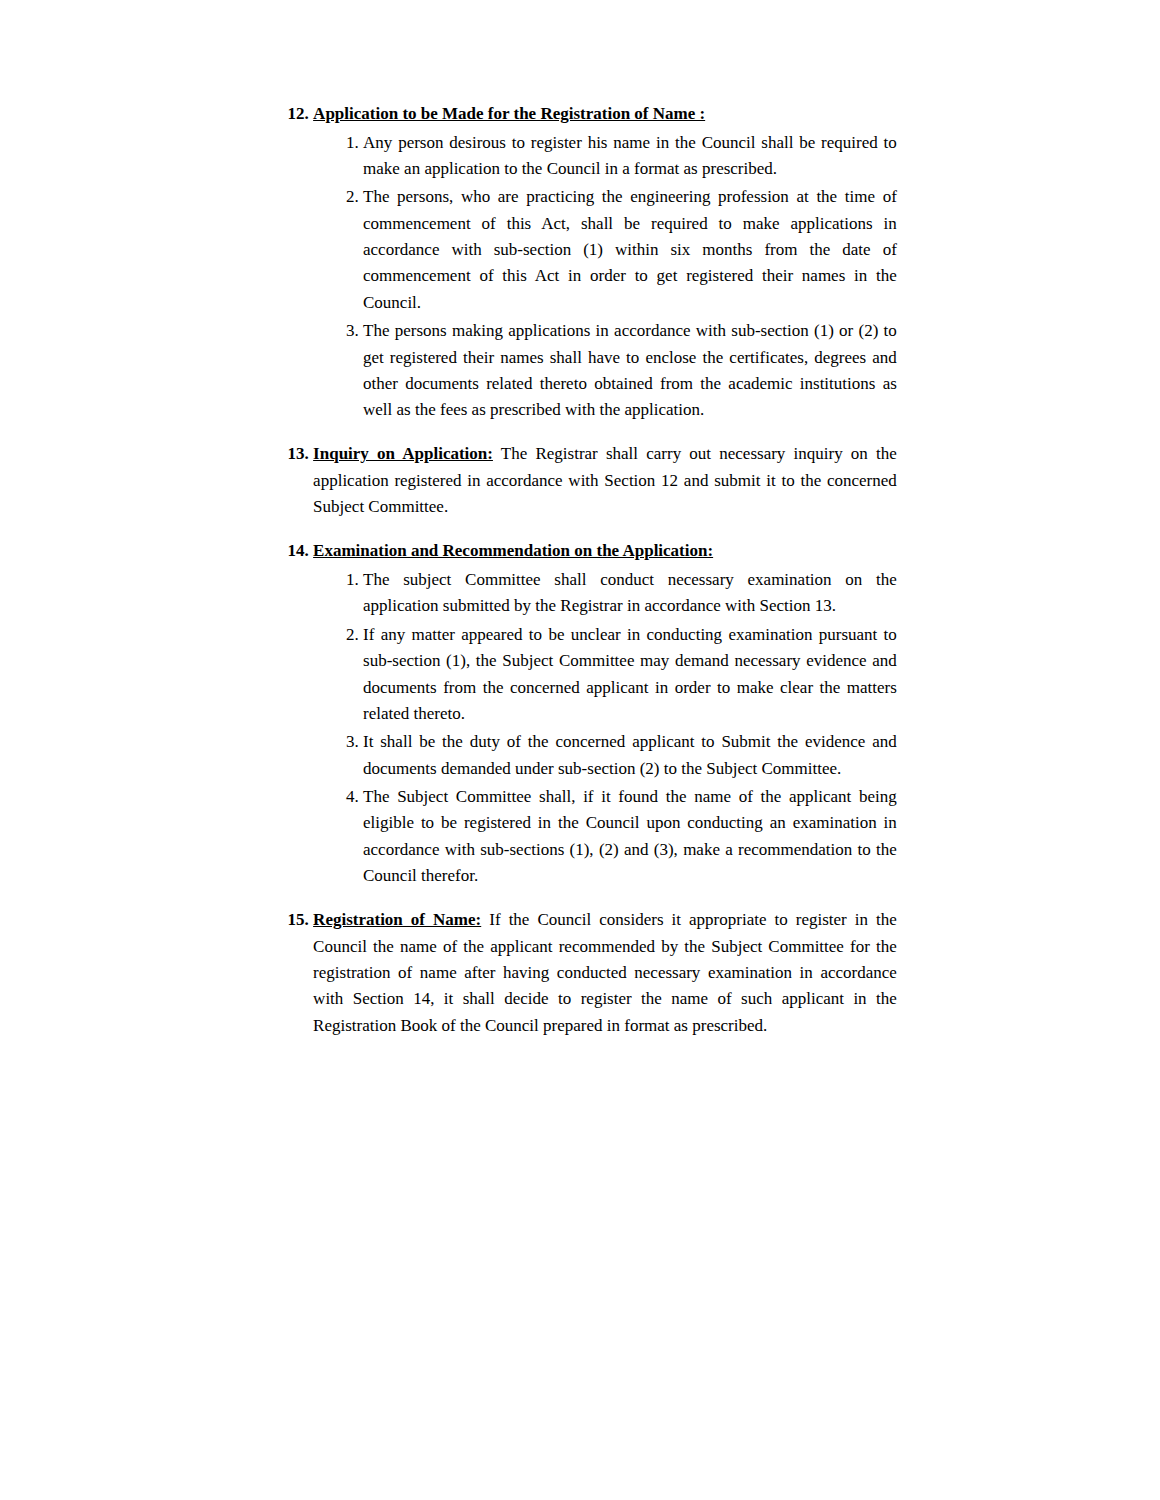Application to be Made for the Registration of Name :
Any person desirous to register his name in the Council shall be required to make an application to the Council in a format as prescribed.
The persons, who are practicing the engineering profession at the time of commencement of this Act, shall be required to make applications in accordance with sub-section (1) within six months from the date of commencement of this Act in order to get registered their names in the Council.
The persons making applications in accordance with sub-section (1) or (2) to get registered their names shall have to enclose the certificates, degrees and other documents related thereto obtained from the academic institutions as well as the fees as prescribed with the application.
Inquiry on Application: The Registrar shall carry out necessary inquiry on the application registered in accordance with Section 12 and submit it to the concerned Subject Committee.
Examination and Recommendation on the Application:
The subject Committee shall conduct necessary examination on the application submitted by the Registrar in accordance with Section 13.
If any matter appeared to be unclear in conducting examination pursuant to sub-section (1), the Subject Committee may demand necessary evidence and documents from the concerned applicant in order to make clear the matters related thereto.
It shall be the duty of the concerned applicant to Submit the evidence and documents demanded under sub-section (2) to the Subject Committee.
The Subject Committee shall, if it found the name of the applicant being eligible to be registered in the Council upon conducting an examination in accordance with sub-sections (1), (2) and (3), make a recommendation to the Council therefor.
Registration of Name: If the Council considers it appropriate to register in the Council the name of the applicant recommended by the Subject Committee for the registration of name after having conducted necessary examination in accordance with Section 14, it shall decide to register the name of such applicant in the Registration Book of the Council prepared in format as prescribed.